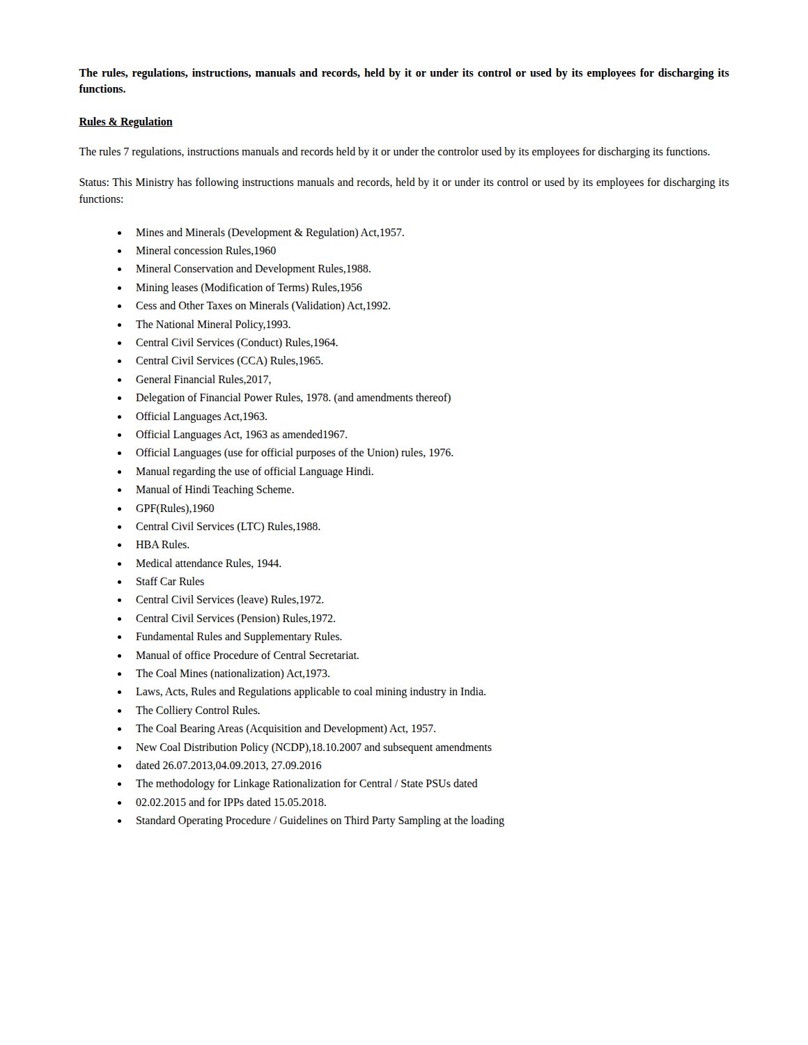The rules, regulations, instructions, manuals and records, held by it or under its control or used by its employees for discharging its functions.
Rules & Regulation
The rules 7 regulations, instructions manuals and records held by it or under the controlor used by its employees for discharging its functions.
Status: This Ministry has following instructions manuals and records, held by it or under its control or used by its employees for discharging its functions:
Mines and Minerals (Development & Regulation) Act,1957.
Mineral concession Rules,1960
Mineral Conservation and Development Rules,1988.
Mining leases (Modification of Terms) Rules,1956
Cess and Other Taxes on Minerals (Validation) Act,1992.
The National Mineral Policy,1993.
Central Civil Services (Conduct) Rules,1964.
Central Civil Services (CCA) Rules,1965.
General Financial Rules,2017,
Delegation of Financial Power Rules, 1978. (and amendments thereof)
Official Languages Act,1963.
Official Languages Act, 1963 as amended1967.
Official Languages (use for official purposes of the Union) rules, 1976.
Manual regarding the use of official Language Hindi.
Manual of Hindi Teaching Scheme.
GPF(Rules),1960
Central Civil Services (LTC) Rules,1988.
HBA Rules.
Medical attendance Rules, 1944.
Staff Car Rules
Central Civil Services (leave) Rules,1972.
Central Civil Services (Pension) Rules,1972.
Fundamental Rules and Supplementary Rules.
Manual of office Procedure of Central Secretariat.
The Coal Mines (nationalization) Act,1973.
Laws, Acts, Rules and Regulations applicable to coal mining industry in India.
The Colliery Control Rules.
The Coal Bearing Areas (Acquisition and Development) Act, 1957.
New Coal Distribution Policy (NCDP),18.10.2007 and subsequent amendments
dated 26.07.2013,04.09.2013, 27.09.2016
The methodology for Linkage Rationalization for Central / State PSUs dated
02.02.2015 and for IPPs dated 15.05.2018.
Standard Operating Procedure / Guidelines on Third Party Sampling at the loading